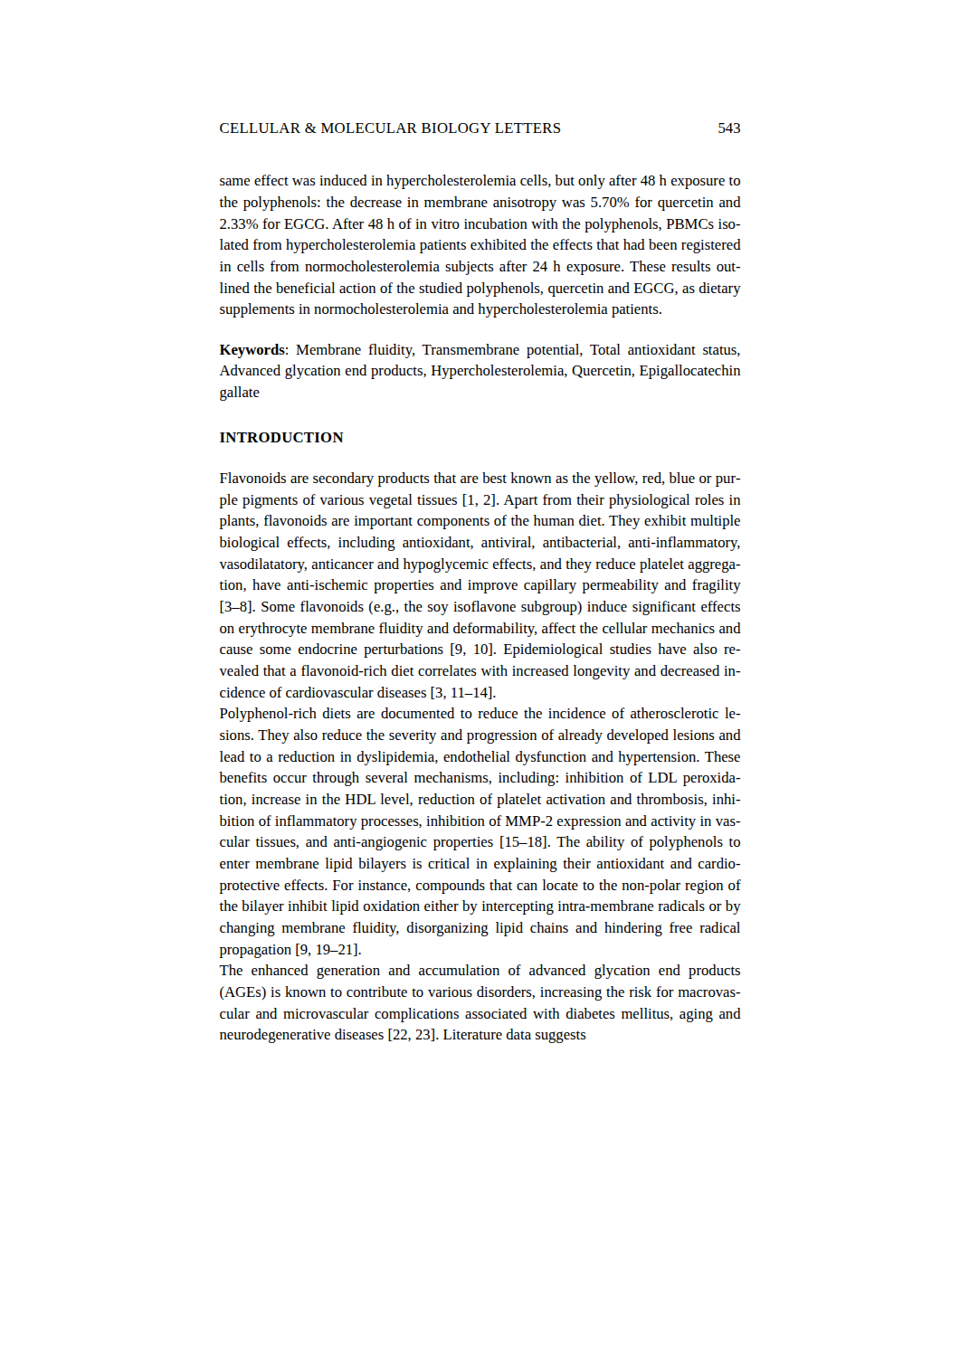CELLULAR & MOLECULAR BIOLOGY LETTERS 543
same effect was induced in hypercholesterolemia cells, but only after 48 h exposure to the polyphenols: the decrease in membrane anisotropy was 5.70% for quercetin and 2.33% for EGCG. After 48 h of in vitro incubation with the polyphenols, PBMCs isolated from hypercholesterolemia patients exhibited the effects that had been registered in cells from normocholesterolemia subjects after 24 h exposure. These results outlined the beneficial action of the studied polyphenols, quercetin and EGCG, as dietary supplements in normocholesterolemia and hypercholesterolemia patients.
Keywords: Membrane fluidity, Transmembrane potential, Total antioxidant status, Advanced glycation end products, Hypercholesterolemia, Quercetin, Epigallocatechin gallate
INTRODUCTION
Flavonoids are secondary products that are best known as the yellow, red, blue or purple pigments of various vegetal tissues [1, 2]. Apart from their physiological roles in plants, flavonoids are important components of the human diet. They exhibit multiple biological effects, including antioxidant, antiviral, antibacterial, anti-inflammatory, vasodilatatory, anticancer and hypoglycemic effects, and they reduce platelet aggregation, have anti-ischemic properties and improve capillary permeability and fragility [3–8]. Some flavonoids (e.g., the soy isoflavone subgroup) induce significant effects on erythrocyte membrane fluidity and deformability, affect the cellular mechanics and cause some endocrine perturbations [9, 10]. Epidemiological studies have also revealed that a flavonoid-rich diet correlates with increased longevity and decreased incidence of cardiovascular diseases [3, 11–14].
Polyphenol-rich diets are documented to reduce the incidence of atherosclerotic lesions. They also reduce the severity and progression of already developed lesions and lead to a reduction in dyslipidemia, endothelial dysfunction and hypertension. These benefits occur through several mechanisms, including: inhibition of LDL peroxidation, increase in the HDL level, reduction of platelet activation and thrombosis, inhibition of inflammatory processes, inhibition of MMP-2 expression and activity in vascular tissues, and anti-angiogenic properties [15–18]. The ability of polyphenols to enter membrane lipid bilayers is critical in explaining their antioxidant and cardio-protective effects. For instance, compounds that can locate to the non-polar region of the bilayer inhibit lipid oxidation either by intercepting intra-membrane radicals or by changing membrane fluidity, disorganizing lipid chains and hindering free radical propagation [9, 19–21].
The enhanced generation and accumulation of advanced glycation end products (AGEs) is known to contribute to various disorders, increasing the risk for macrovascular and microvascular complications associated with diabetes mellitus, aging and neurodegenerative diseases [22, 23]. Literature data suggests